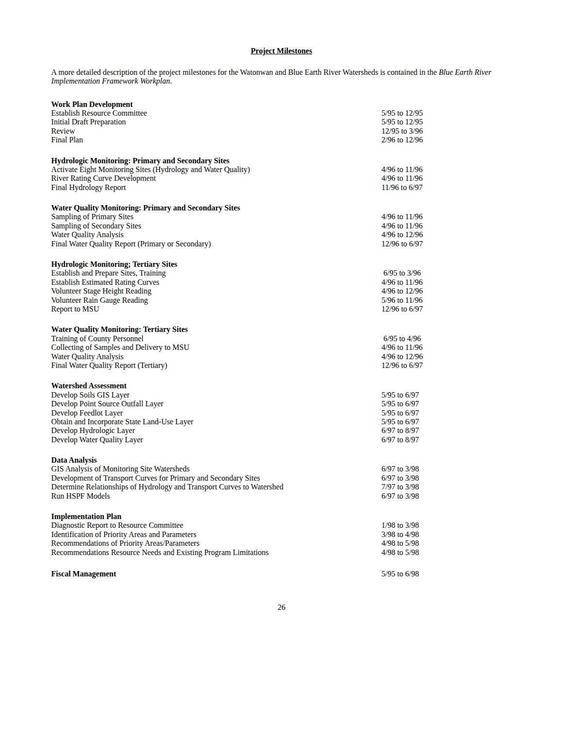Project Milestones
A more detailed description of the project milestones for the Watonwan and Blue Earth River Watersheds is contained in the Blue Earth River Implementation Framework Workplan.
| Work Plan Development | |
| Establish Resource Committee | 5/95 to 12/95 |
| Initial Draft Preparation | 5/95 to 12/95 |
| Review | 12/95 to 3/96 |
| Final Plan | 2/96 to 12/96 |
| Hydrologic Monitoring: Primary and Secondary Sites | |
| Activate Eight Monitoring Sites (Hydrology and Water Quality) | 4/96 to 11/96 |
| River Rating Curve Development | 4/96 to 11/96 |
| Final Hydrology Report | 11/96 to 6/97 |
| Water Quality Monitoring: Primary and Secondary Sites | |
| Sampling of Primary Sites | 4/96 to 11/96 |
| Sampling of Secondary Sites | 4/96 to 11/96 |
| Water Quality Analysis | 4/96 to 12/96 |
| Final Water Quality Report (Primary or Secondary) | 12/96 to 6/97 |
| Hydrologic Monitoring; Tertiary Sites | |
| Establish and Prepare Sites, Training | 6/95 to 3/96 |
| Establish Estimated Rating Curves | 4/96 to 11/96 |
| Volunteer Stage Height Reading | 4/96 to 12/96 |
| Volunteer Rain Gauge Reading | 5/96 to 11/96 |
| Report to MSU | 12/96 to 6/97 |
| Water Quality Monitoring: Tertiary Sites | |
| Training of County Personnel | 6/95 to 4/96 |
| Collecting of Samples and Delivery to MSU | 4/96 to 11/96 |
| Water Quality Analysis | 4/96 to 12/96 |
| Final Water Quality Report (Tertiary) | 12/96 to 6/97 |
| Watershed Assessment | |
| Develop Soils GIS Layer | 5/95 to 6/97 |
| Develop Point Source Outfall Layer | 5/95 to 6/97 |
| Develop Feedlot Layer | 5/95 to 6/97 |
| Obtain and Incorporate State Land-Use Layer | 5/95 to 6/97 |
| Develop Hydrologic Layer | 6/97 to 8/97 |
| Develop Water Quality Layer | 6/97 to 8/97 |
| Data Analysis | |
| GIS Analysis of Monitoring Site Watersheds | 6/97 to 3/98 |
| Development of Transport Curves for Primary and Secondary Sites | 6/97 to 3/98 |
| Determine Relationships of Hydrology and Transport Curves to Watershed | 7/97 to 3/98 |
| Run HSPF Models | 6/97 to 3/98 |
| Implementation Plan | |
| Diagnostic Report to Resource Committee | 1/98 to 3/98 |
| Identification of Priority Areas and Parameters | 3/98 to 4/98 |
| Recommendations of Priority Areas/Parameters | 4/98 to 5/98 |
| Recommendations Resource Needs and Existing Program Limitations | 4/98 to 5/98 |
| Fiscal Management | 5/95 to 6/98 |
26